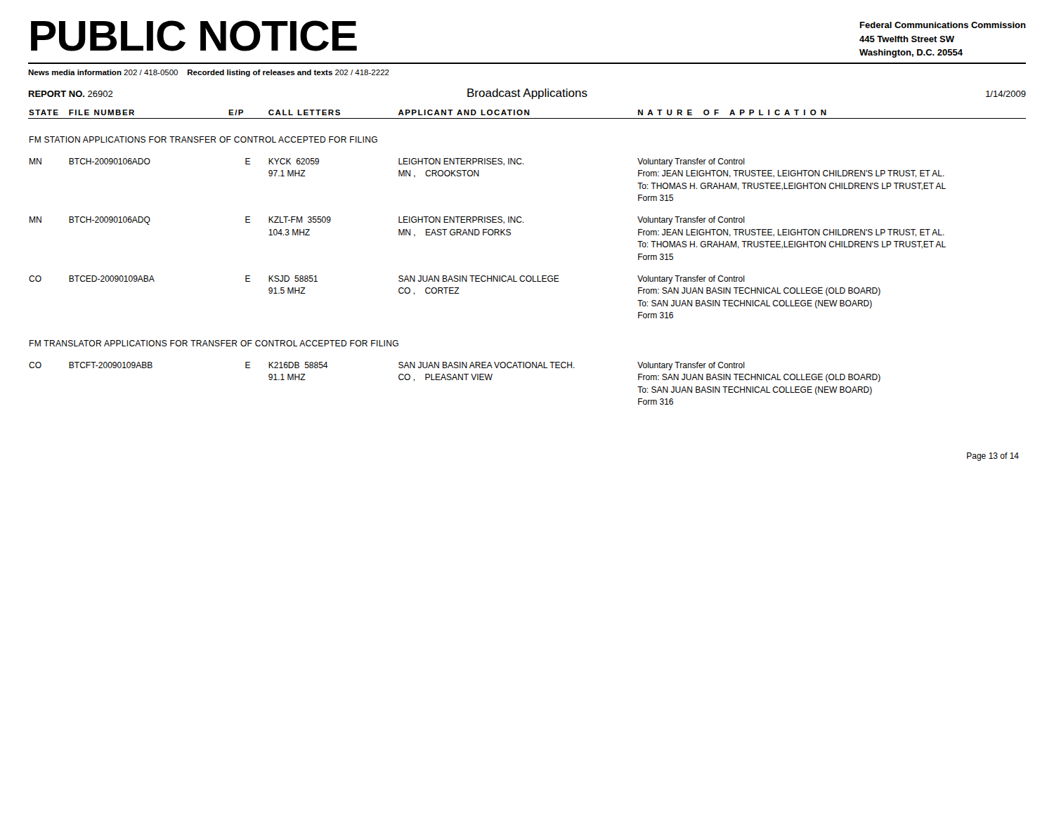PUBLIC NOTICE
Federal Communications Commission
445 Twelfth Street SW
Washington, D.C. 20554
News media information 202 / 418-0500 Recorded listing of releases and texts 202 / 418-2222
REPORT NO. 26902
Broadcast Applications
1/14/2009
| STATE | FILE NUMBER | E/P | CALL LETTERS | APPLICANT AND LOCATION | N A T U R E O F A P P L I C A T I O N |
| --- | --- | --- | --- | --- | --- |
| FM STATION APPLICATIONS FOR TRANSFER OF CONTROL ACCEPTED FOR FILING |
| MN | BTCH-20090106ADO | E | KYCK 62059 97.1 MHZ | LEIGHTON ENTERPRISES, INC. MN , CROOKSTON | Voluntary Transfer of Control From: JEAN LEIGHTON, TRUSTEE, LEIGHTON CHILDREN'S LP TRUST, ET AL. To: THOMAS H. GRAHAM, TRUSTEE,LEIGHTON CHILDREN'S LP TRUST,ET AL Form 315 |
| MN | BTCH-20090106ADQ | E | KZLT-FM 35509 104.3 MHZ | LEIGHTON ENTERPRISES, INC. MN , EAST GRAND FORKS | Voluntary Transfer of Control From: JEAN LEIGHTON, TRUSTEE, LEIGHTON CHILDREN'S LP TRUST, ET AL. To: THOMAS H. GRAHAM, TRUSTEE,LEIGHTON CHILDREN'S LP TRUST,ET AL Form 315 |
| CO | BTCED-20090109ABA | E | KSJD 58851 91.5 MHZ | SAN JUAN BASIN TECHNICAL COLLEGE CO , CORTEZ | Voluntary Transfer of Control From: SAN JUAN BASIN TECHNICAL COLLEGE (OLD BOARD) To: SAN JUAN BASIN TECHNICAL COLLEGE (NEW BOARD) Form 316 |
| FM TRANSLATOR APPLICATIONS FOR TRANSFER OF CONTROL ACCEPTED FOR FILING |
| CO | BTCFT-20090109ABB | E | K216DB 58854 91.1 MHZ | SAN JUAN BASIN AREA VOCATIONAL TECH. CO , PLEASANT VIEW | Voluntary Transfer of Control From: SAN JUAN BASIN TECHNICAL COLLEGE (OLD BOARD) To: SAN JUAN BASIN TECHNICAL COLLEGE (NEW BOARD) Form 316 |
Page 13 of 14